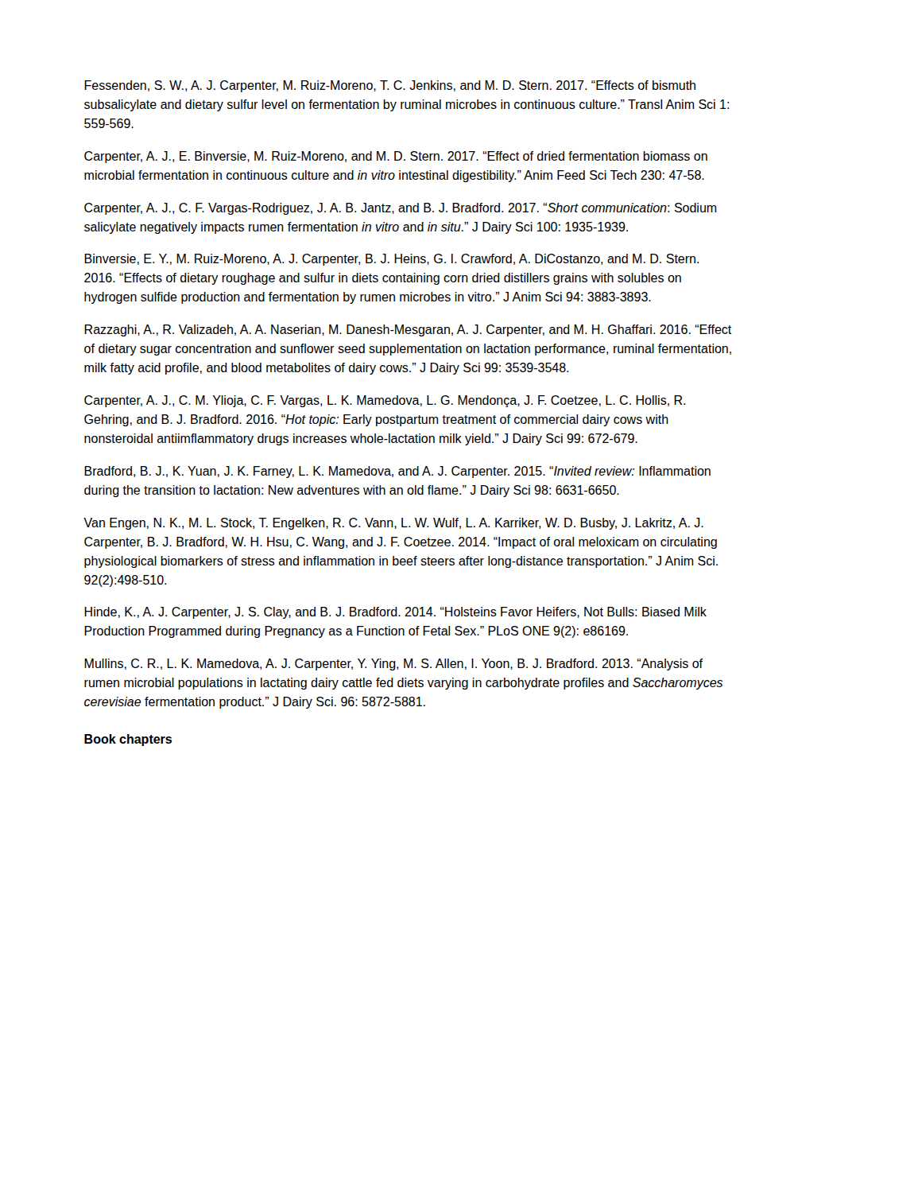Fessenden, S. W., A. J. Carpenter, M. Ruiz-Moreno, T. C. Jenkins, and M. D. Stern. 2017. “Effects of bismuth subsalicylate and dietary sulfur level on fermentation by ruminal microbes in continuous culture.” Transl Anim Sci 1: 559-569.
Carpenter, A. J., E. Binversie, M. Ruiz-Moreno, and M. D. Stern. 2017. “Effect of dried fermentation biomass on microbial fermentation in continuous culture and in vitro intestinal digestibility.” Anim Feed Sci Tech 230: 47-58.
Carpenter, A. J., C. F. Vargas-Rodriguez, J. A. B. Jantz, and B. J. Bradford. 2017. “Short communication: Sodium salicylate negatively impacts rumen fermentation in vitro and in situ.” J Dairy Sci 100: 1935-1939.
Binversie, E. Y., M. Ruiz-Moreno, A. J. Carpenter, B. J. Heins, G. I. Crawford, A. DiCostanzo, and M. D. Stern. 2016. “Effects of dietary roughage and sulfur in diets containing corn dried distillers grains with solubles on hydrogen sulfide production and fermentation by rumen microbes in vitro.” J Anim Sci 94: 3883-3893.
Razzaghi, A., R. Valizadeh, A. A. Naserian, M. Danesh-Mesgaran, A. J. Carpenter, and M. H. Ghaffari. 2016. “Effect of dietary sugar concentration and sunflower seed supplementation on lactation performance, ruminal fermentation, milk fatty acid profile, and blood metabolites of dairy cows.” J Dairy Sci 99: 3539-3548.
Carpenter, A. J., C. M. Ylioja, C. F. Vargas, L. K. Mamedova, L. G. Mendonça, J. F. Coetzee, L. C. Hollis, R. Gehring, and B. J. Bradford. 2016. “Hot topic: Early postpartum treatment of commercial dairy cows with nonsteroidal antiimflammatory drugs increases whole-lactation milk yield.” J Dairy Sci 99: 672-679.
Bradford, B. J., K. Yuan, J. K. Farney, L. K. Mamedova, and A. J. Carpenter. 2015. “Invited review: Inflammation during the transition to lactation: New adventures with an old flame.” J Dairy Sci 98: 6631-6650.
Van Engen, N. K., M. L. Stock, T. Engelken, R. C. Vann, L. W. Wulf, L. A. Karriker, W. D. Busby, J. Lakritz, A. J. Carpenter, B. J. Bradford, W. H. Hsu, C. Wang, and J. F. Coetzee. 2014. “Impact of oral meloxicam on circulating physiological biomarkers of stress and inflammation in beef steers after long-distance transportation.” J Anim Sci. 92(2):498-510.
Hinde, K., A. J. Carpenter, J. S. Clay, and B. J. Bradford. 2014. “Holsteins Favor Heifers, Not Bulls: Biased Milk Production Programmed during Pregnancy as a Function of Fetal Sex.” PLoS ONE 9(2): e86169.
Mullins, C. R., L. K. Mamedova, A. J. Carpenter, Y. Ying, M. S. Allen, I. Yoon, B. J. Bradford. 2013. “Analysis of rumen microbial populations in lactating dairy cattle fed diets varying in carbohydrate profiles and Saccharomyces cerevisiae fermentation product.” J Dairy Sci. 96: 5872-5881.
Book chapters